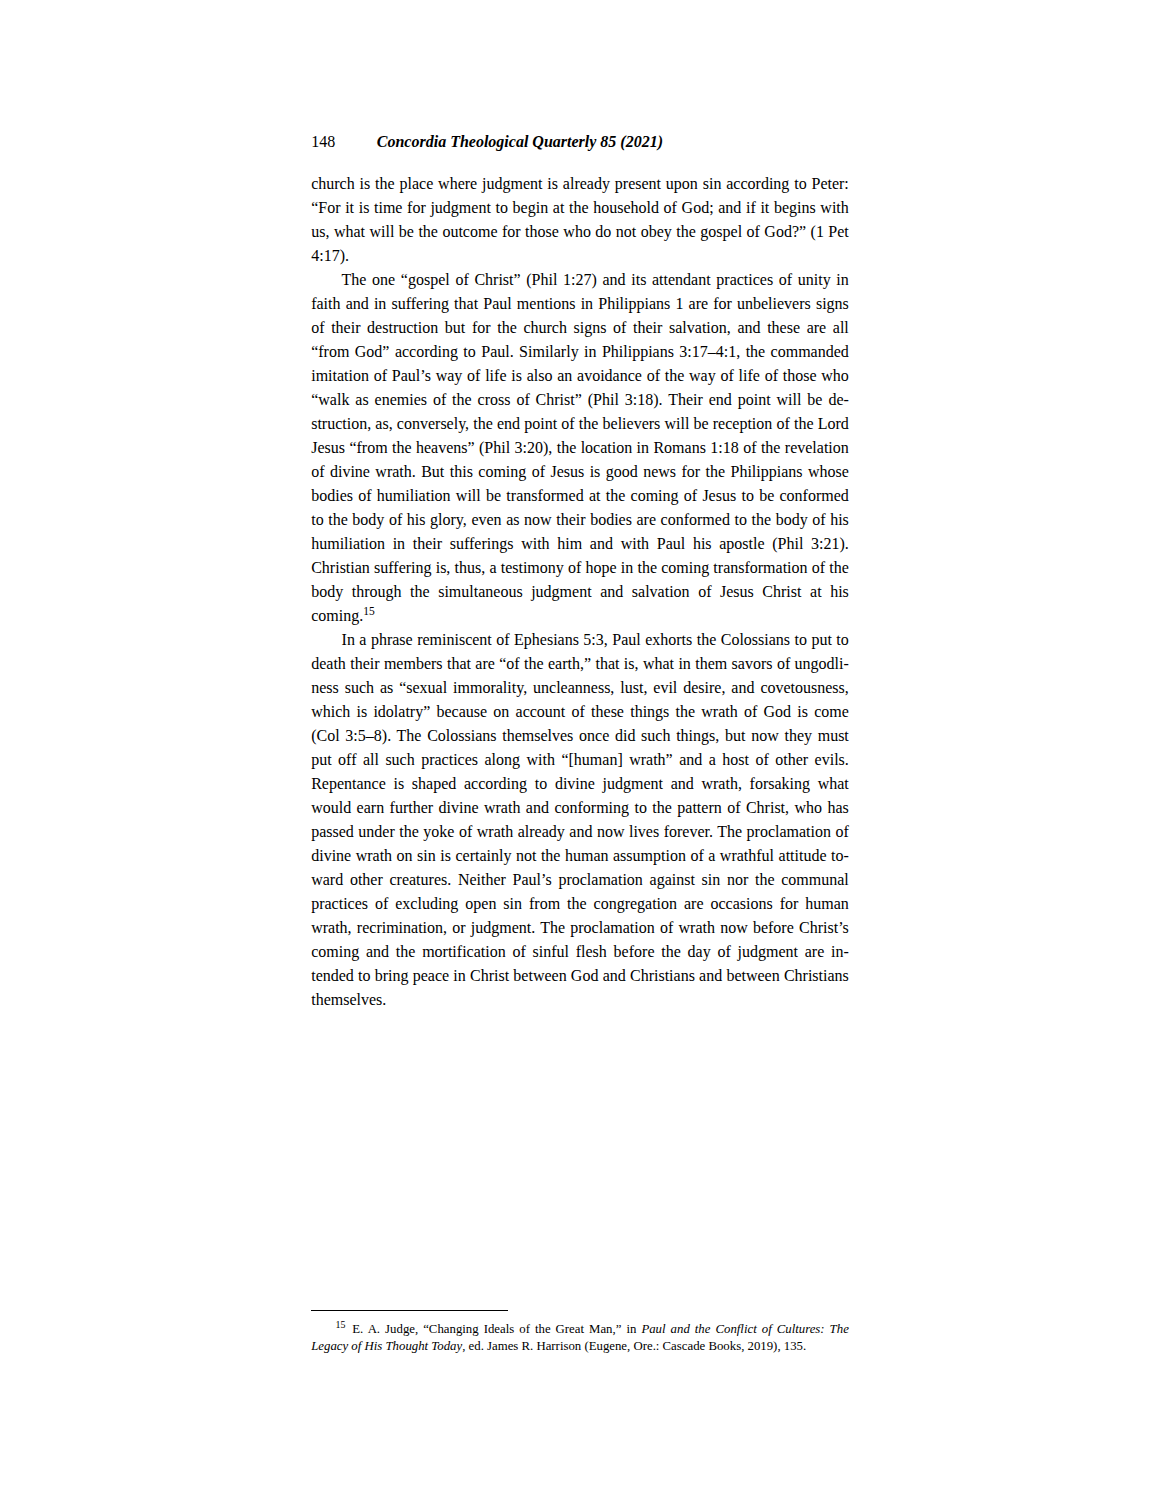148 Concordia Theological Quarterly 85 (2021)
church is the place where judgment is already present upon sin according to Peter: “For it is time for judgment to begin at the household of God; and if it begins with us, what will be the outcome for those who do not obey the gospel of God?” (1 Pet 4:17).
The one “gospel of Christ” (Phil 1:27) and its attendant practices of unity in faith and in suffering that Paul mentions in Philippians 1 are for unbelievers signs of their destruction but for the church signs of their salvation, and these are all “from God” according to Paul. Similarly in Philippians 3:17–4:1, the commanded imitation of Paul’s way of life is also an avoidance of the way of life of those who “walk as enemies of the cross of Christ” (Phil 3:18). Their end point will be destruction, as, conversely, the end point of the believers will be reception of the Lord Jesus “from the heavens” (Phil 3:20), the location in Romans 1:18 of the revelation of divine wrath. But this coming of Jesus is good news for the Philippians whose bodies of humiliation will be transformed at the coming of Jesus to be conformed to the body of his glory, even as now their bodies are conformed to the body of his humiliation in their sufferings with him and with Paul his apostle (Phil 3:21). Christian suffering is, thus, a testimony of hope in the coming transformation of the body through the simultaneous judgment and salvation of Jesus Christ at his coming.15
In a phrase reminiscent of Ephesians 5:3, Paul exhorts the Colossians to put to death their members that are “of the earth,” that is, what in them savors of ungodliness such as “sexual immorality, uncleanness, lust, evil desire, and covetousness, which is idolatry” because on account of these things the wrath of God is come (Col 3:5–8). The Colossians themselves once did such things, but now they must put off all such practices along with “[human] wrath” and a host of other evils. Repentance is shaped according to divine judgment and wrath, forsaking what would earn further divine wrath and conforming to the pattern of Christ, who has passed under the yoke of wrath already and now lives forever. The proclamation of divine wrath on sin is certainly not the human assumption of a wrathful attitude toward other creatures. Neither Paul’s proclamation against sin nor the communal practices of excluding open sin from the congregation are occasions for human wrath, recrimination, or judgment. The proclamation of wrath now before Christ’s coming and the mortification of sinful flesh before the day of judgment are intended to bring peace in Christ between God and Christians and between Christians themselves.
15 E. A. Judge, “Changing Ideals of the Great Man,” in Paul and the Conflict of Cultures: The Legacy of His Thought Today, ed. James R. Harrison (Eugene, Ore.: Cascade Books, 2019), 135.